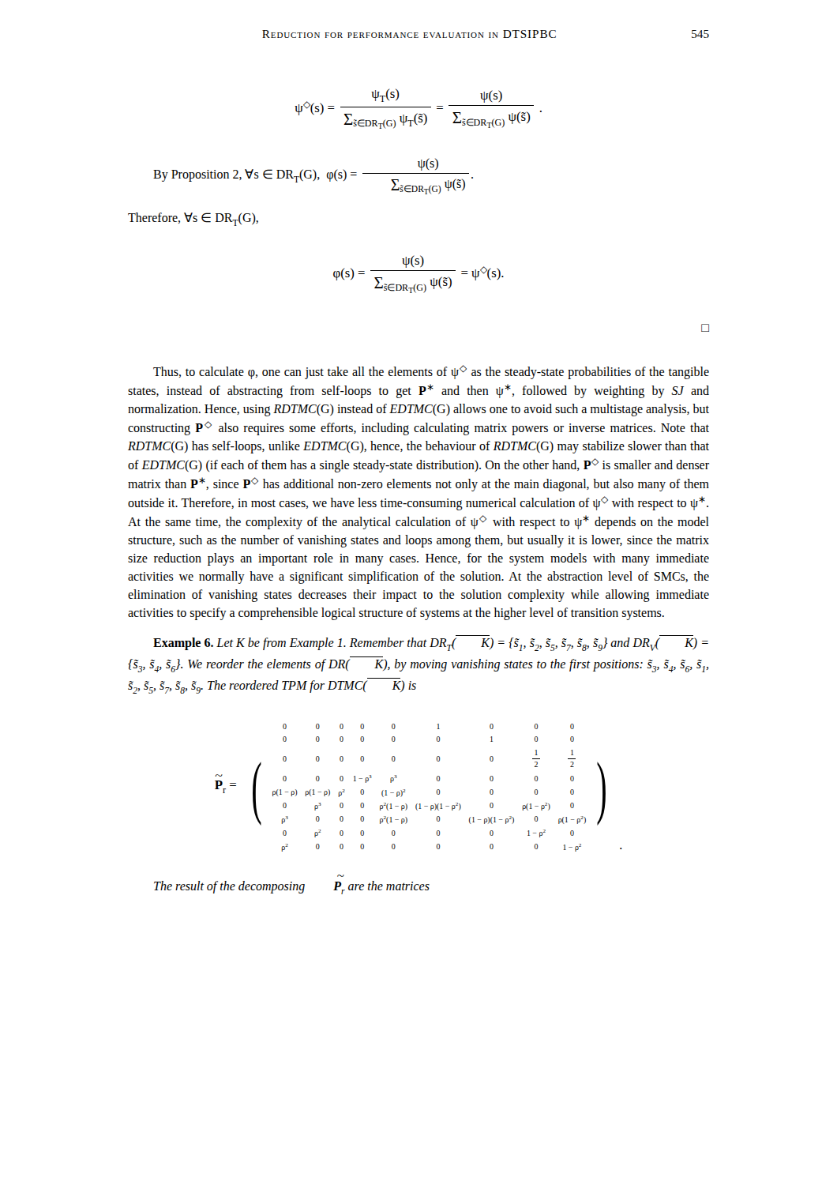Reduction for performance evaluation in DTSIPBC 545
ψ◇(s) = ψT(s) Σs̃∈DRT(G) ψT(s̃) = ψ(s) Σs̃∈DRT(G) ψ(s̃) .
By Proposition 2, ∀s ∈ DRT(G), φ(s) = ψ(s) Σs̃∈DRT(G) ψ(s̃) .
Therefore, ∀s ∈ DRT(G),
φ(s) = ψ(s) Σs̃∈DRT(G) ψ(s̃) = ψ◇(s).
□
Thus, to calculate φ, one can just take all the elements of ψ◇ as the steady-state probabilities of the tangible states, instead of abstracting from self-loops to get P∗ and then ψ∗, followed by weighting by SJ and normalization. Hence, using RDTMC(G) instead of EDTMC(G) allows one to avoid such a multistage analysis, but constructing P◇ also requires some efforts, including calculating matrix powers or inverse matrices. Note that RDTMC(G) has self-loops, unlike EDTMC(G), hence, the behaviour of RDTMC(G) may stabilize slower than that of EDTMC(G) (if each of them has a single steady-state distribution). On the other hand, P◇ is smaller and denser matrix than P∗, since P◇ has additional non-zero elements not only at the main diagonal, but also many of them outside it. Therefore, in most cases, we have less time-consuming numerical calculation of ψ◇ with respect to ψ∗. At the same time, the complexity of the analytical calculation of ψ◇ with respect to ψ∗ depends on the model structure, such as the number of vanishing states and loops among them, but usually it is lower, since the matrix size reduction plays an important role in many cases. Hence, for the system models with many immediate activities we normally have a significant simplification of the solution. At the abstraction level of SMCs, the elimination of vanishing states decreases their impact to the solution complexity while allowing immediate activities to specify a comprehensible logical structure of systems at the higher level of transition systems.
Example 6. Let K be from Example 1. Remember that DRT(K) = {s̃1, s̃2, s̃5, s̃7, s̃8, s̃9} and DRV(K) = {s̃3, s̃4, s̃6}. We reorder the elements of DR(K), by moving vanishing states to the first positions: s̃3, s̃4, s̃6, s̃1, s̃2, s̃5, s̃7, s̃8, s̃9. The reordered TPM for DTMC(K) is
Pr = (
| 0 | 0 | 0 | 0 | 0 | 1 | 0 | 0 | 0 |
| 0 | 0 | 0 | 0 | 0 | 0 | 1 | 0 | 0 |
| 0 | 0 | 0 | 0 | 0 | 0 | 0 | 1 2 | 1 2 |
| 0 | 0 | 0 | 1 − ρ 3 | ρ 3 | 0 | 0 | 0 | 0 |
| ρ(1 − ρ) | ρ(1 − ρ) | ρ 2 | 0 | (1 − ρ) 2 | 0 | 0 | 0 | 0 |
| 0 | ρ 3 | 0 | 0 | ρ 2 (1 − ρ) | (1 − ρ)(1 − ρ 2 ) | 0 | ρ(1 − ρ 2 ) | 0 |
| ρ 3 | 0 | 0 | 0 | ρ 2 (1 − ρ) | 0 | (1 − ρ)(1 − ρ 2 ) | 0 | ρ(1 − ρ 2 ) |
| 0 | ρ 2 | 0 | 0 | 0 | 0 | 0 | 1 − ρ 2 | 0 |
| ρ 2 | 0 | 0 | 0 | 0 | 0 | 0 | 0 | 1 − ρ 2 |
) .
The result of the decomposing Pr are the matrices